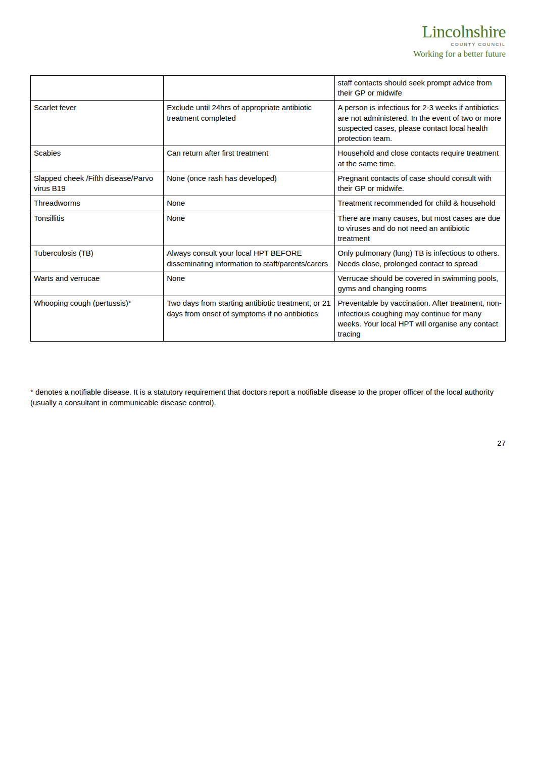Lincolnshire
COUNTY COUNCIL
Working for a better future
| | | staff contacts should seek prompt advice from their GP or midwife |
| Scarlet fever | Exclude until 24hrs of appropriate antibiotic treatment completed | A person is infectious for 2-3 weeks if antibiotics are not administered. In the event of two or more suspected cases, please contact local health protection team. |
| Scabies | Can return after first treatment | Household and close contacts require treatment at the same time. |
| Slapped cheek /Fifth disease/Parvo virus B19 | None (once rash has developed) | Pregnant contacts of case should consult with their GP or midwife. |
| Threadworms | None | Treatment recommended for child & household |
| Tonsillitis | None | There are many causes, but most cases are due to viruses and do not need an antibiotic treatment |
| Tuberculosis (TB) | Always consult your local HPT BEFORE disseminating information to staff/parents/carers | Only pulmonary (lung) TB is infectious to others. Needs close, prolonged contact to spread |
| Warts and verrucae | None | Verrucae should be covered in swimming pools, gyms and changing rooms |
| Whooping cough (pertussis)* | Two days from starting antibiotic treatment, or 21 days from onset of symptoms if no antibiotics | Preventable by vaccination. After treatment, non-infectious coughing may continue for many weeks. Your local HPT will organise any contact tracing |
* denotes a notifiable disease. It is a statutory requirement that doctors report a notifiable disease to the proper officer of the local authority (usually a consultant in communicable disease control).
27